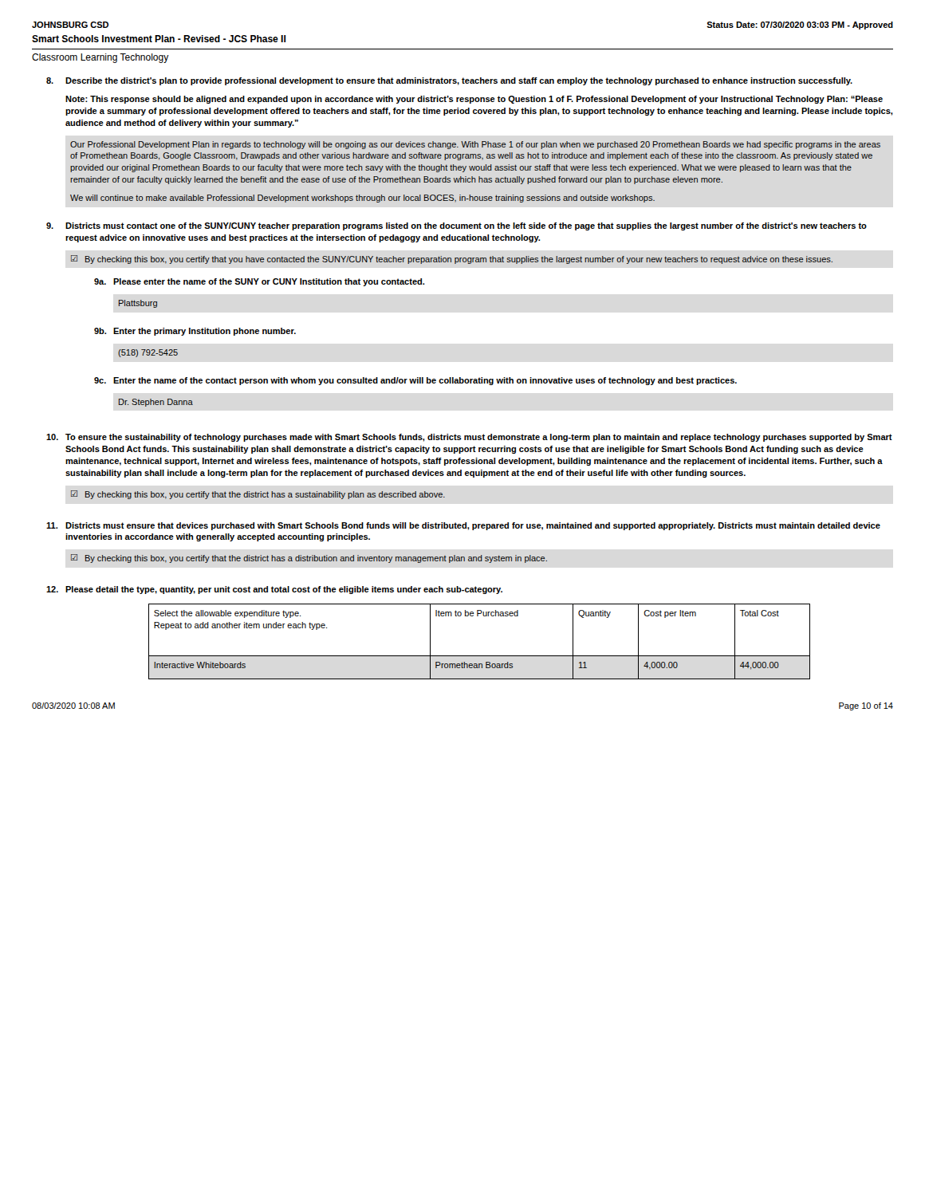JOHNSBURG CSD
Status Date: 07/30/2020 03:03 PM - Approved
Smart Schools Investment Plan - Revised - JCS Phase II
Classroom Learning Technology
8.
Describe the district's plan to provide professional development to ensure that administrators, teachers and staff can employ the technology purchased to enhance instruction successfully.
Note: This response should be aligned and expanded upon in accordance with your district’s response to Question 1 of F. Professional Development of your Instructional Technology Plan: “Please provide a summary of professional development offered to teachers and staff, for the time period covered by this plan, to support technology to enhance teaching and learning. Please include topics, audience and method of delivery within your summary.”
Our Professional Development Plan in regards to technology will be ongoing as our devices change. With Phase 1 of our plan when we purchased 20 Promethean Boards we had specific programs in the areas of Promethean Boards, Google Classroom, Drawpads and other various hardware and software programs, as well as hot to introduce and implement each of these into the classroom. As previously stated we provided our original Promethean Boards to our faculty that were more tech savy with the thought they would assist our staff that were less tech experienced. What we were pleased to learn was that the remainder of our faculty quickly learned the benefit and the ease of use of the Promethean Boards which has actually pushed forward our plan to purchase eleven more.
We will continue to make available Professional Development workshops through our local BOCES, in-house training sessions and outside workshops.
9.
Districts must contact one of the SUNY/CUNY teacher preparation programs listed on the document on the left side of the page that supplies the largest number of the district's new teachers to request advice on innovative uses and best practices at the intersection of pedagogy and educational technology.
☑ By checking this box, you certify that you have contacted the SUNY/CUNY teacher preparation program that supplies the largest number of your new teachers to request advice on these issues.
9a.
Please enter the name of the SUNY or CUNY Institution that you contacted.
Plattsburg
9b.
Enter the primary Institution phone number.
(518) 792-5425
9c.
Enter the name of the contact person with whom you consulted and/or will be collaborating with on innovative uses of technology and best practices.
Dr. Stephen Danna
10.
To ensure the sustainability of technology purchases made with Smart Schools funds, districts must demonstrate a long-term plan to maintain and replace technology purchases supported by Smart Schools Bond Act funds. This sustainability plan shall demonstrate a district's capacity to support recurring costs of use that are ineligible for Smart Schools Bond Act funding such as device maintenance, technical support, Internet and wireless fees, maintenance of hotspots, staff professional development, building maintenance and the replacement of incidental items. Further, such a sustainability plan shall include a long-term plan for the replacement of purchased devices and equipment at the end of their useful life with other funding sources.
☑ By checking this box, you certify that the district has a sustainability plan as described above.
11.
Districts must ensure that devices purchased with Smart Schools Bond funds will be distributed, prepared for use, maintained and supported appropriately. Districts must maintain detailed device inventories in accordance with generally accepted accounting principles.
☑ By checking this box, you certify that the district has a distribution and inventory management plan and system in place.
12.
Please detail the type, quantity, per unit cost and total cost of the eligible items under each sub-category.
| Select the allowable expenditure type. Repeat to add another item under each type. | Item to be Purchased | Quantity | Cost per Item | Total Cost |
| --- | --- | --- | --- | --- |
| Interactive Whiteboards | Promethean Boards | 11 | 4,000.00 | 44,000.00 |
08/03/2020 10:08 AM
Page 10 of 14